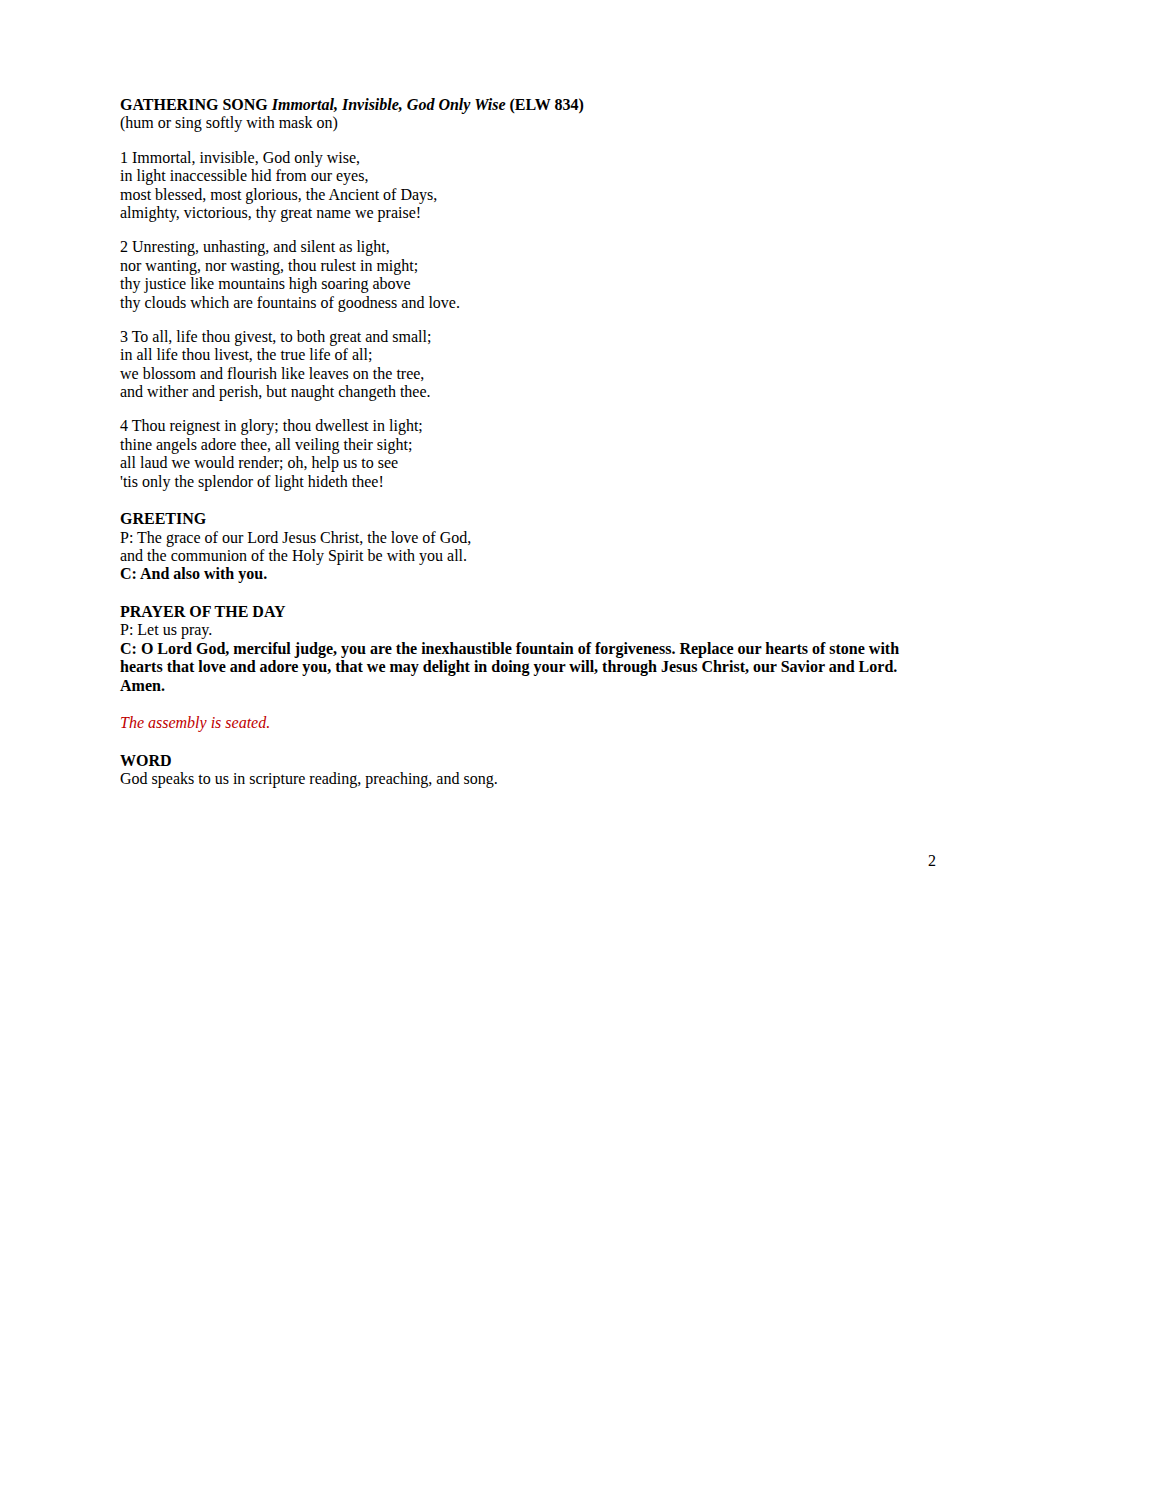GATHERING SONG Immortal, Invisible, God Only Wise (ELW 834)
(hum or sing softly with mask on)
1 Immortal, invisible, God only wise,
in light inaccessible hid from our eyes,
most blessed, most glorious, the Ancient of Days,
almighty, victorious, thy great name we praise!
2 Unresting, unhasting, and silent as light,
nor wanting, nor wasting, thou rulest in might;
thy justice like mountains high soaring above
thy clouds which are fountains of goodness and love.
3 To all, life thou givest, to both great and small;
in all life thou livest, the true life of all;
we blossom and flourish like leaves on the tree,
and wither and perish, but naught changeth thee.
4 Thou reignest in glory; thou dwellest in light;
thine angels adore thee, all veiling their sight;
all laud we would render; oh, help us to see
'tis only the splendor of light hideth thee!
GREETING
P: The grace of our Lord Jesus Christ, the love of God,
and the communion of the Holy Spirit be with you all.
C: And also with you.
PRAYER OF THE DAY
P: Let us pray.
C: O Lord God, merciful judge, you are the inexhaustible fountain of forgiveness. Replace our hearts of stone with hearts that love and adore you, that we may delight in doing your will, through Jesus Christ, our Savior and Lord. Amen.
The assembly is seated.
WORD
God speaks to us in scripture reading, preaching, and song.
2